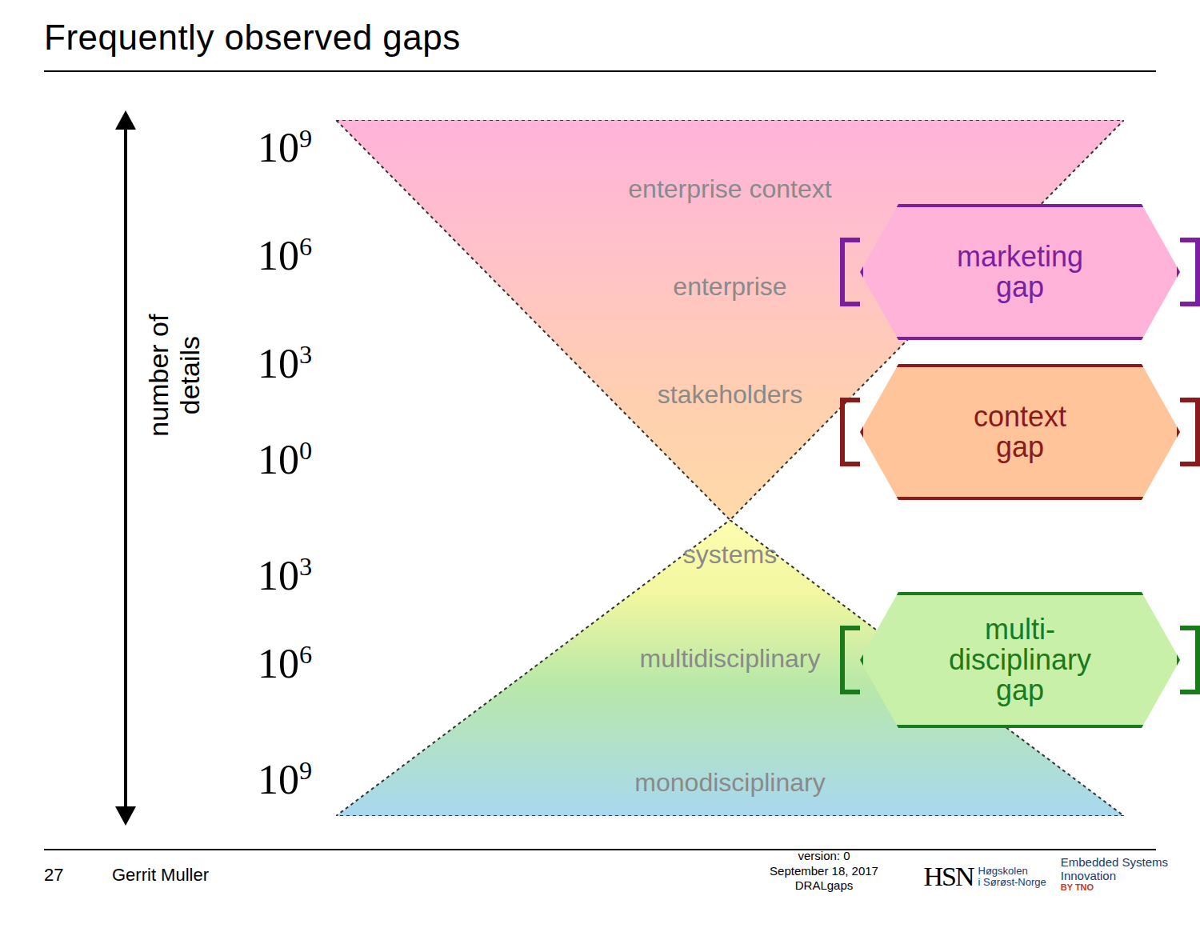Frequently observed gaps
number of
details
109
106
103
100
103
106
109
enterprise context
enterprise
stakeholders
systems
multidisciplinary
monodisciplinary
marketing
gap
context
gap
multi-
disciplinary
gap
27
Gerrit Muller
version: 0
September 18, 2017
DRALgaps
HSN
Høgskolen
i Sørøst-Norge
Embedded Systems
Innovation
BY TNO